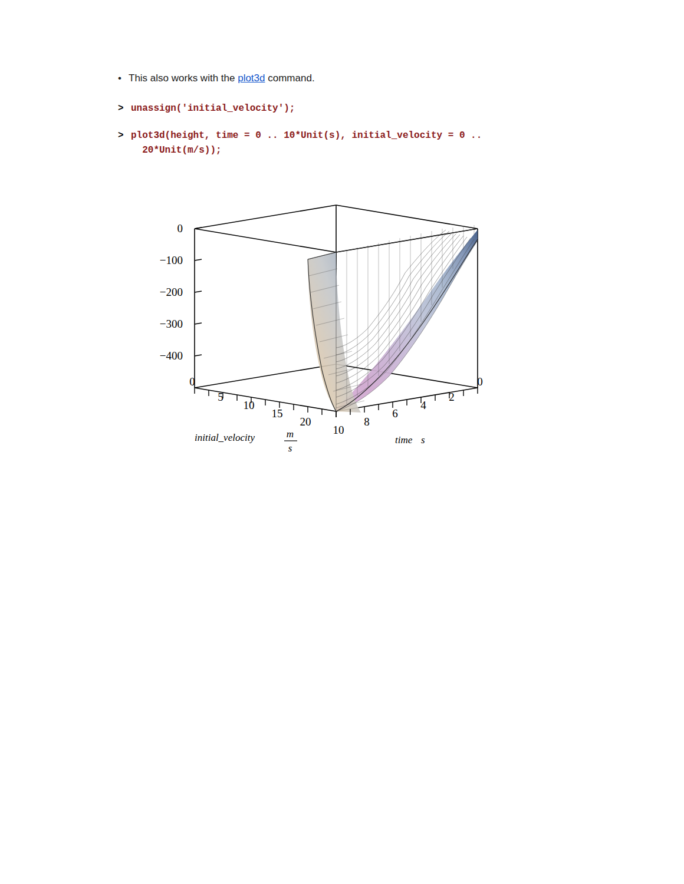This also works with the plot3d command.
>
unassign('initial_velocity');
>
plot3d(height, time = 0 .. 10*Unit(s), initial_velocity = 0 ..
  20*Unit(m/s));
0 −100 −200 −300 −400 0 5 10 15 20 initial_velocity m s 0 2 4 6 8 10 time s